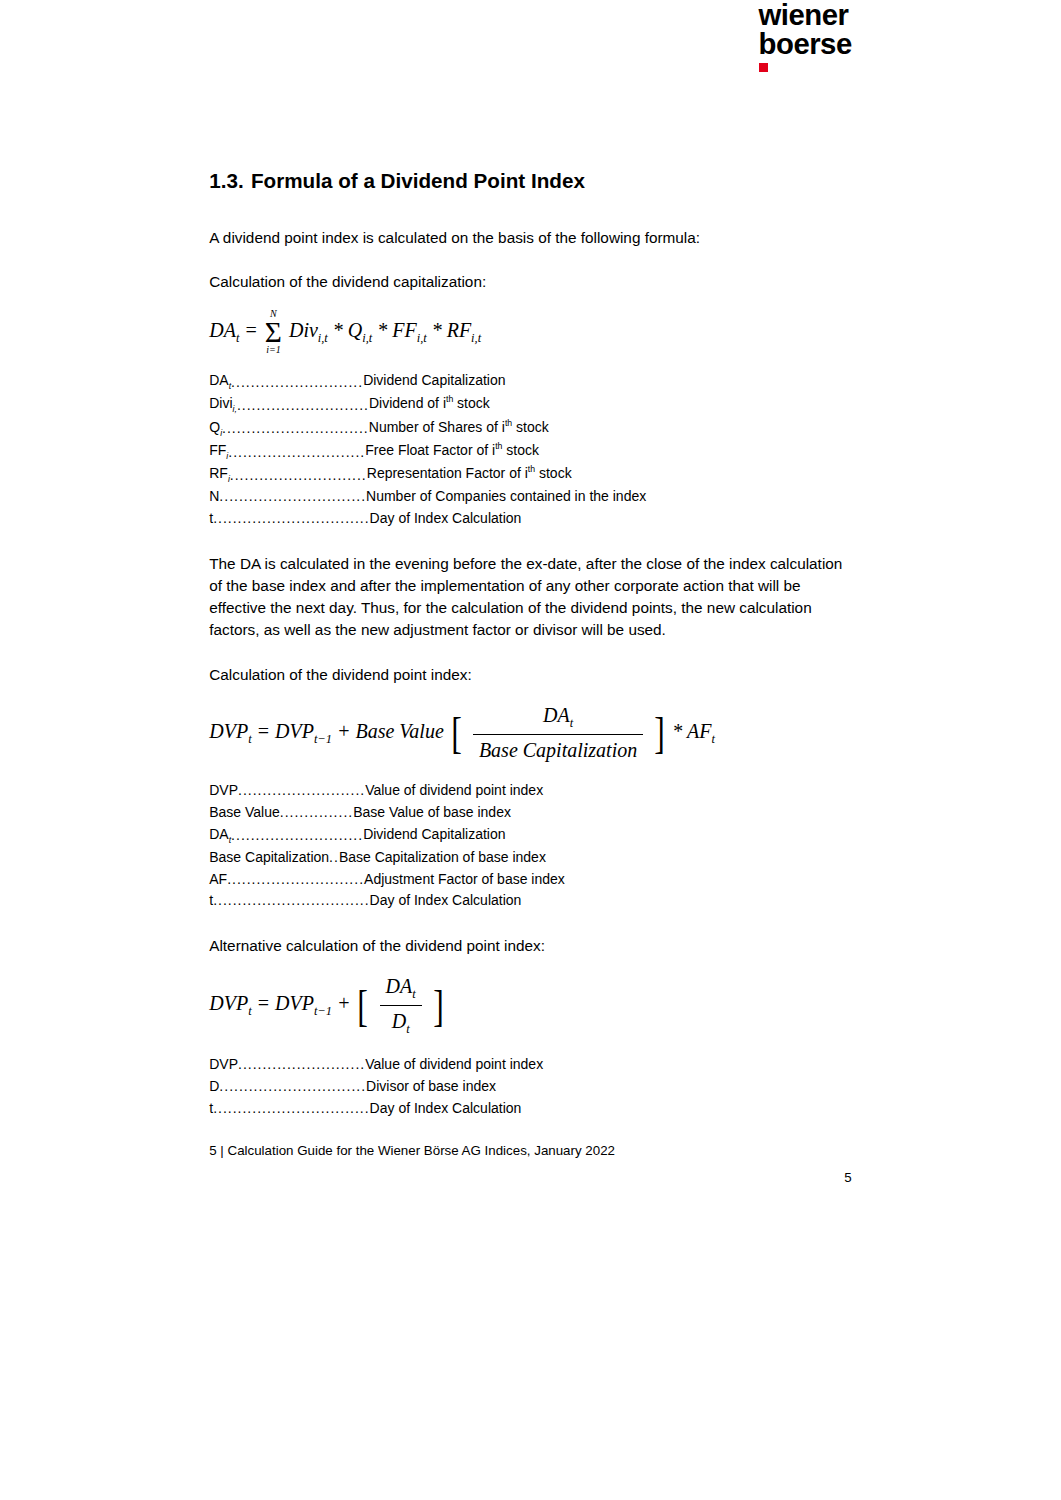wiener boerse
1.3. Formula of a Dividend Point Index
A dividend point index is calculated on the basis of the following formula:
Calculation of the dividend capitalization:
DAt = N Σ i=1 Divi,t * Qi,t * FFi,t * RFi,t
DAt........................... Dividend Capitalization
Divii,........................... Dividend of ith stock
Qi.............................. Number of Shares of ith stock
FFi............................ Free Float Factor of ith stock
RFi............................ Representation Factor of ith stock
N.............................. Number of Companies contained in the index
t................................ Day of Index Calculation
The DA is calculated in the evening before the ex-date, after the close of the index calculation of the base index and after the implementation of any other corporate action that will be effective the next day. Thus, for the calculation of the dividend points, the new calculation factors, as well as the new adjustment factor or divisor will be used.
Calculation of the dividend point index:
DVPt = DVPt−1 + Base Value [ DAt Base Capitalization ] * AFt
DVP.......................... Value of dividend point index
Base Value............... Base Value of base index
DAt........................... Dividend Capitalization
Base Capitalization.. Base Capitalization of base index
AF............................ Adjustment Factor of base index
t................................ Day of Index Calculation
Alternative calculation of the dividend point index:
DVPt = DVPt−1 + [ DAt Dt ]
DVP.......................... Value of dividend point index
D.............................. Divisor of base index
t................................ Day of Index Calculation
5 | Calculation Guide for the Wiener Börse AG Indices, January 2022
5